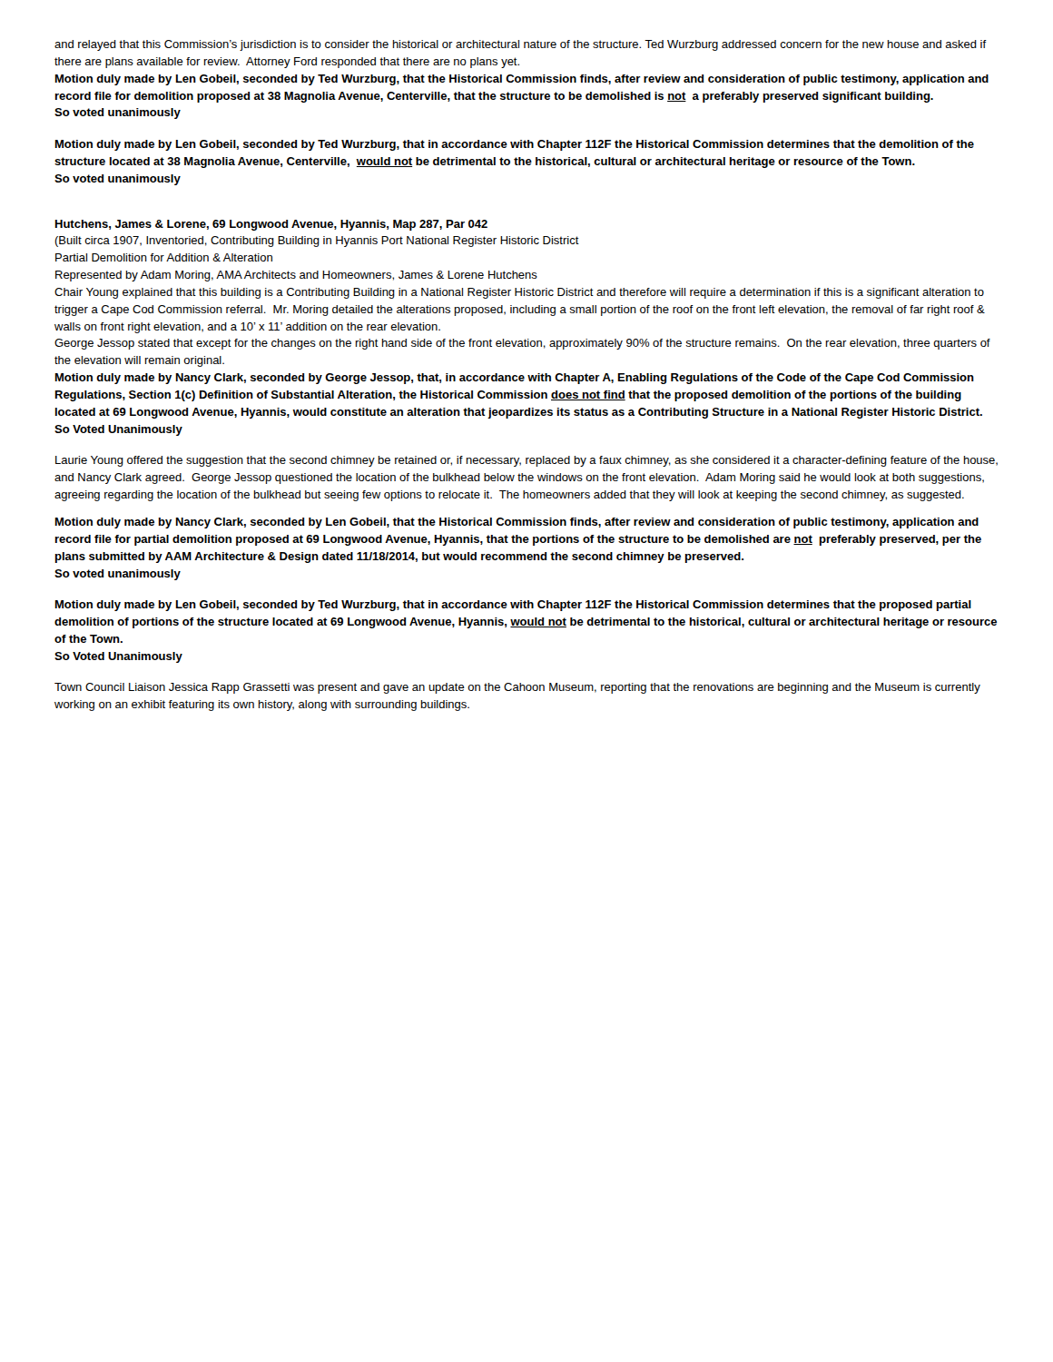and relayed that this Commission’s jurisdiction is to consider the historical or architectural nature of the structure. Ted Wurzburg addressed concern for the new house and asked if there are plans available for review. Attorney Ford responded that there are no plans yet.
Motion duly made by Len Gobeil, seconded by Ted Wurzburg, that the Historical Commission finds, after review and consideration of public testimony, application and record file for demolition proposed at 38 Magnolia Avenue, Centerville, that the structure to be demolished is not a preferably preserved significant building.
So voted unanimously
Motion duly made by Len Gobeil, seconded by Ted Wurzburg, that in accordance with Chapter 112F the Historical Commission determines that the demolition of the structure located at 38 Magnolia Avenue, Centerville, would not be detrimental to the historical, cultural or architectural heritage or resource of the Town.
So voted unanimously
Hutchens, James & Lorene, 69 Longwood Avenue, Hyannis, Map 287, Par 042
(Built circa 1907, Inventoried, Contributing Building in Hyannis Port National Register Historic District
Partial Demolition for Addition & Alteration
Represented by Adam Moring, AMA Architects and Homeowners, James & Lorene Hutchens
Chair Young explained that this building is a Contributing Building in a National Register Historic District and therefore will require a determination if this is a significant alteration to trigger a Cape Cod Commission referral. Mr. Moring detailed the alterations proposed, including a small portion of the roof on the front left elevation, the removal of far right roof & walls on front right elevation, and a 10’ x 11’ addition on the rear elevation.
George Jessop stated that except for the changes on the right hand side of the front elevation, approximately 90% of the structure remains. On the rear elevation, three quarters of the elevation will remain original.
Motion duly made by Nancy Clark, seconded by George Jessop, that, in accordance with Chapter A, Enabling Regulations of the Code of the Cape Cod Commission Regulations, Section 1(c) Definition of Substantial Alteration, the Historical Commission does not find that the proposed demolition of the portions of the building located at 69 Longwood Avenue, Hyannis, would constitute an alteration that jeopardizes its status as a Contributing Structure in a National Register Historic District.
So Voted Unanimously
Laurie Young offered the suggestion that the second chimney be retained or, if necessary, replaced by a faux chimney, as she considered it a character-defining feature of the house, and Nancy Clark agreed. George Jessop questioned the location of the bulkhead below the windows on the front elevation. Adam Moring said he would look at both suggestions, agreeing regarding the location of the bulkhead but seeing few options to relocate it. The homeowners added that they will look at keeping the second chimney, as suggested.
Motion duly made by Nancy Clark, seconded by Len Gobeil, that the Historical Commission finds, after review and consideration of public testimony, application and record file for partial demolition proposed at 69 Longwood Avenue, Hyannis, that the portions of the structure to be demolished are not preferably preserved, per the plans submitted by AAM Architecture & Design dated 11/18/2014, but would recommend the second chimney be preserved.
So voted unanimously
Motion duly made by Len Gobeil, seconded by Ted Wurzburg, that in accordance with Chapter 112F the Historical Commission determines that the proposed partial demolition of portions of the structure located at 69 Longwood Avenue, Hyannis, would not be detrimental to the historical, cultural or architectural heritage or resource of the Town.
So Voted Unanimously
Town Council Liaison Jessica Rapp Grassetti was present and gave an update on the Cahoon Museum, reporting that the renovations are beginning and the Museum is currently working on an exhibit featuring its own history, along with surrounding buildings.